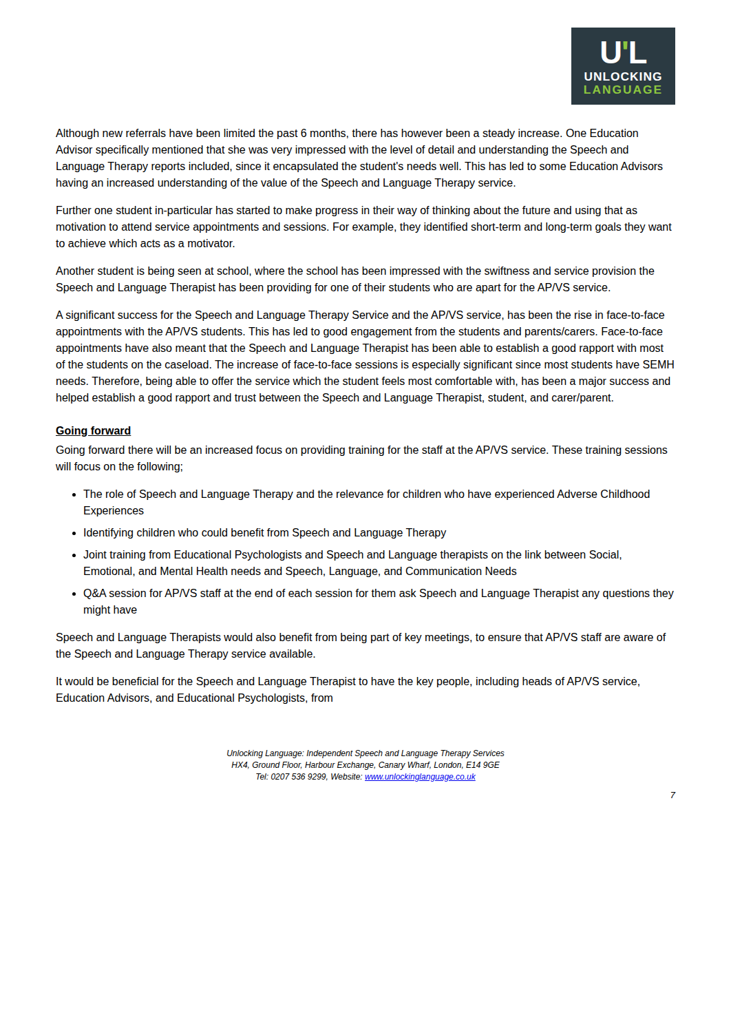U'L
UNLOCKING LANGUAGE
Although new referrals have been limited the past 6 months, there has however been a steady increase. One Education Advisor specifically mentioned that she was very impressed with the level of detail and understanding the Speech and Language Therapy reports included, since it encapsulated the student's needs well. This has led to some Education Advisors having an increased understanding of the value of the Speech and Language Therapy service.
Further one student in-particular has started to make progress in their way of thinking about the future and using that as motivation to attend service appointments and sessions. For example, they identified short-term and long-term goals they want to achieve which acts as a motivator.
Another student is being seen at school, where the school has been impressed with the swiftness and service provision the Speech and Language Therapist has been providing for one of their students who are apart for the AP/VS service.
A significant success for the Speech and Language Therapy Service and the AP/VS service, has been the rise in face-to-face appointments with the AP/VS students. This has led to good engagement from the students and parents/carers. Face-to-face appointments have also meant that the Speech and Language Therapist has been able to establish a good rapport with most of the students on the caseload. The increase of face-to-face sessions is especially significant since most students have SEMH needs. Therefore, being able to offer the service which the student feels most comfortable with, has been a major success and helped establish a good rapport and trust between the Speech and Language Therapist, student, and carer/parent.
Going forward
Going forward there will be an increased focus on providing training for the staff at the AP/VS service. These training sessions will focus on the following;
The role of Speech and Language Therapy and the relevance for children who have experienced Adverse Childhood Experiences
Identifying children who could benefit from Speech and Language Therapy
Joint training from Educational Psychologists and Speech and Language therapists on the link between Social, Emotional, and Mental Health needs and Speech, Language, and Communication Needs
Q&A session for AP/VS staff at the end of each session for them ask Speech and Language Therapist any questions they might have
Speech and Language Therapists would also benefit from being part of key meetings, to ensure that AP/VS staff are aware of the Speech and Language Therapy service available.
It would be beneficial for the Speech and Language Therapist to have the key people, including heads of AP/VS service, Education Advisors, and Educational Psychologists, from
Unlocking Language: Independent Speech and Language Therapy Services
HX4, Ground Floor, Harbour Exchange, Canary Wharf, London, E14 9GE
Tel: 0207 536 9299, Website: www.unlockinglanguage.co.uk
7